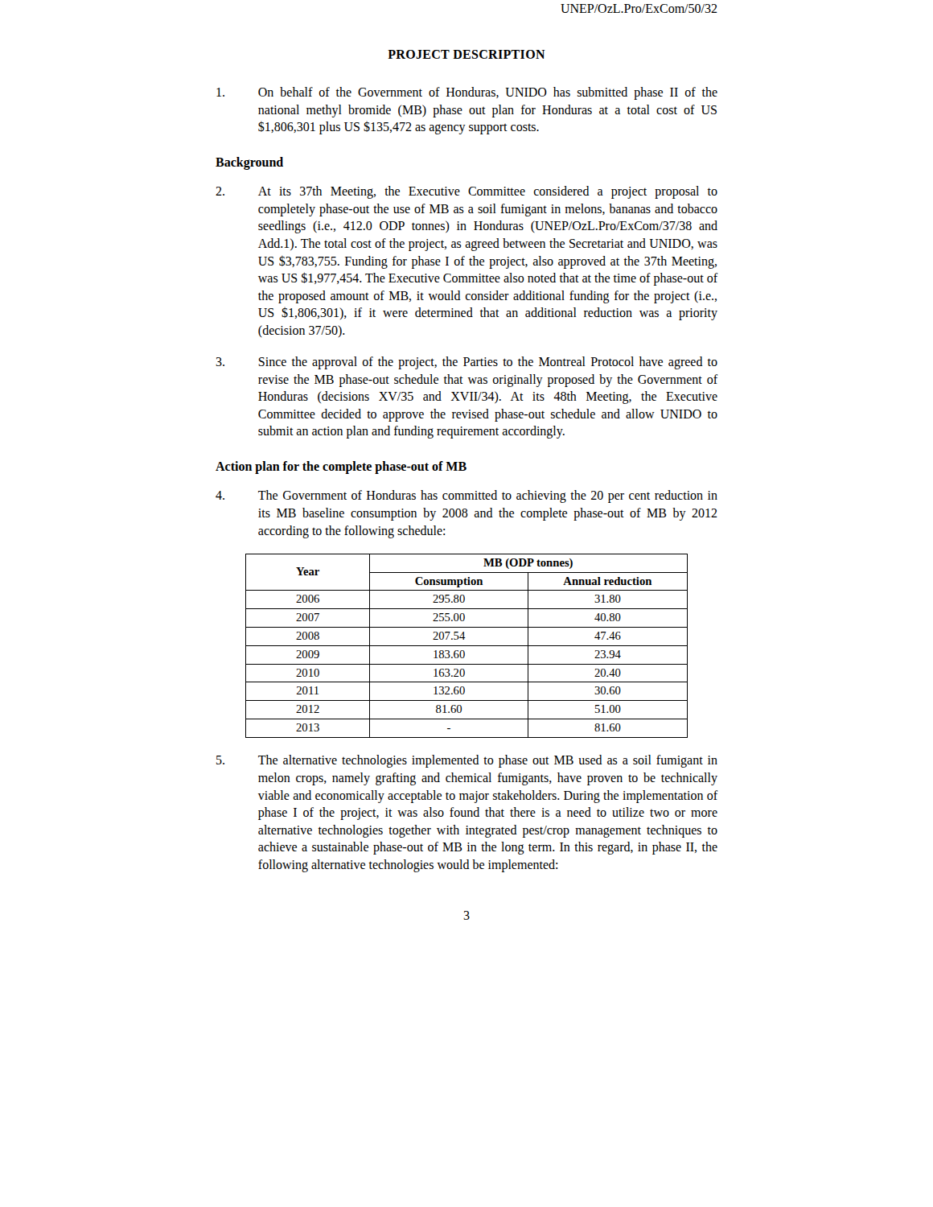UNEP/OzL.Pro/ExCom/50/32
PROJECT DESCRIPTION
1. On behalf of the Government of Honduras, UNIDO has submitted phase II of the national methyl bromide (MB) phase out plan for Honduras at a total cost of US $1,806,301 plus US $135,472 as agency support costs.
Background
2. At its 37th Meeting, the Executive Committee considered a project proposal to completely phase-out the use of MB as a soil fumigant in melons, bananas and tobacco seedlings (i.e., 412.0 ODP tonnes) in Honduras (UNEP/OzL.Pro/ExCom/37/38 and Add.1). The total cost of the project, as agreed between the Secretariat and UNIDO, was US $3,783,755. Funding for phase I of the project, also approved at the 37th Meeting, was US $1,977,454. The Executive Committee also noted that at the time of phase-out of the proposed amount of MB, it would consider additional funding for the project (i.e., US $1,806,301), if it were determined that an additional reduction was a priority (decision 37/50).
3. Since the approval of the project, the Parties to the Montreal Protocol have agreed to revise the MB phase-out schedule that was originally proposed by the Government of Honduras (decisions XV/35 and XVII/34). At its 48th Meeting, the Executive Committee decided to approve the revised phase-out schedule and allow UNIDO to submit an action plan and funding requirement accordingly.
Action plan for the complete phase-out of MB
4. The Government of Honduras has committed to achieving the 20 per cent reduction in its MB baseline consumption by 2008 and the complete phase-out of MB by 2012 according to the following schedule:
| Year | MB (ODP tonnes) |
| --- | --- |
| Consumption | Annual reduction |
| 2006 | 295.80 | 31.80 |
| 2007 | 255.00 | 40.80 |
| 2008 | 207.54 | 47.46 |
| 2009 | 183.60 | 23.94 |
| 2010 | 163.20 | 20.40 |
| 2011 | 132.60 | 30.60 |
| 2012 | 81.60 | 51.00 |
| 2013 | - | 81.60 |
5. The alternative technologies implemented to phase out MB used as a soil fumigant in melon crops, namely grafting and chemical fumigants, have proven to be technically viable and economically acceptable to major stakeholders. During the implementation of phase I of the project, it was also found that there is a need to utilize two or more alternative technologies together with integrated pest/crop management techniques to achieve a sustainable phase-out of MB in the long term. In this regard, in phase II, the following alternative technologies would be implemented:
3